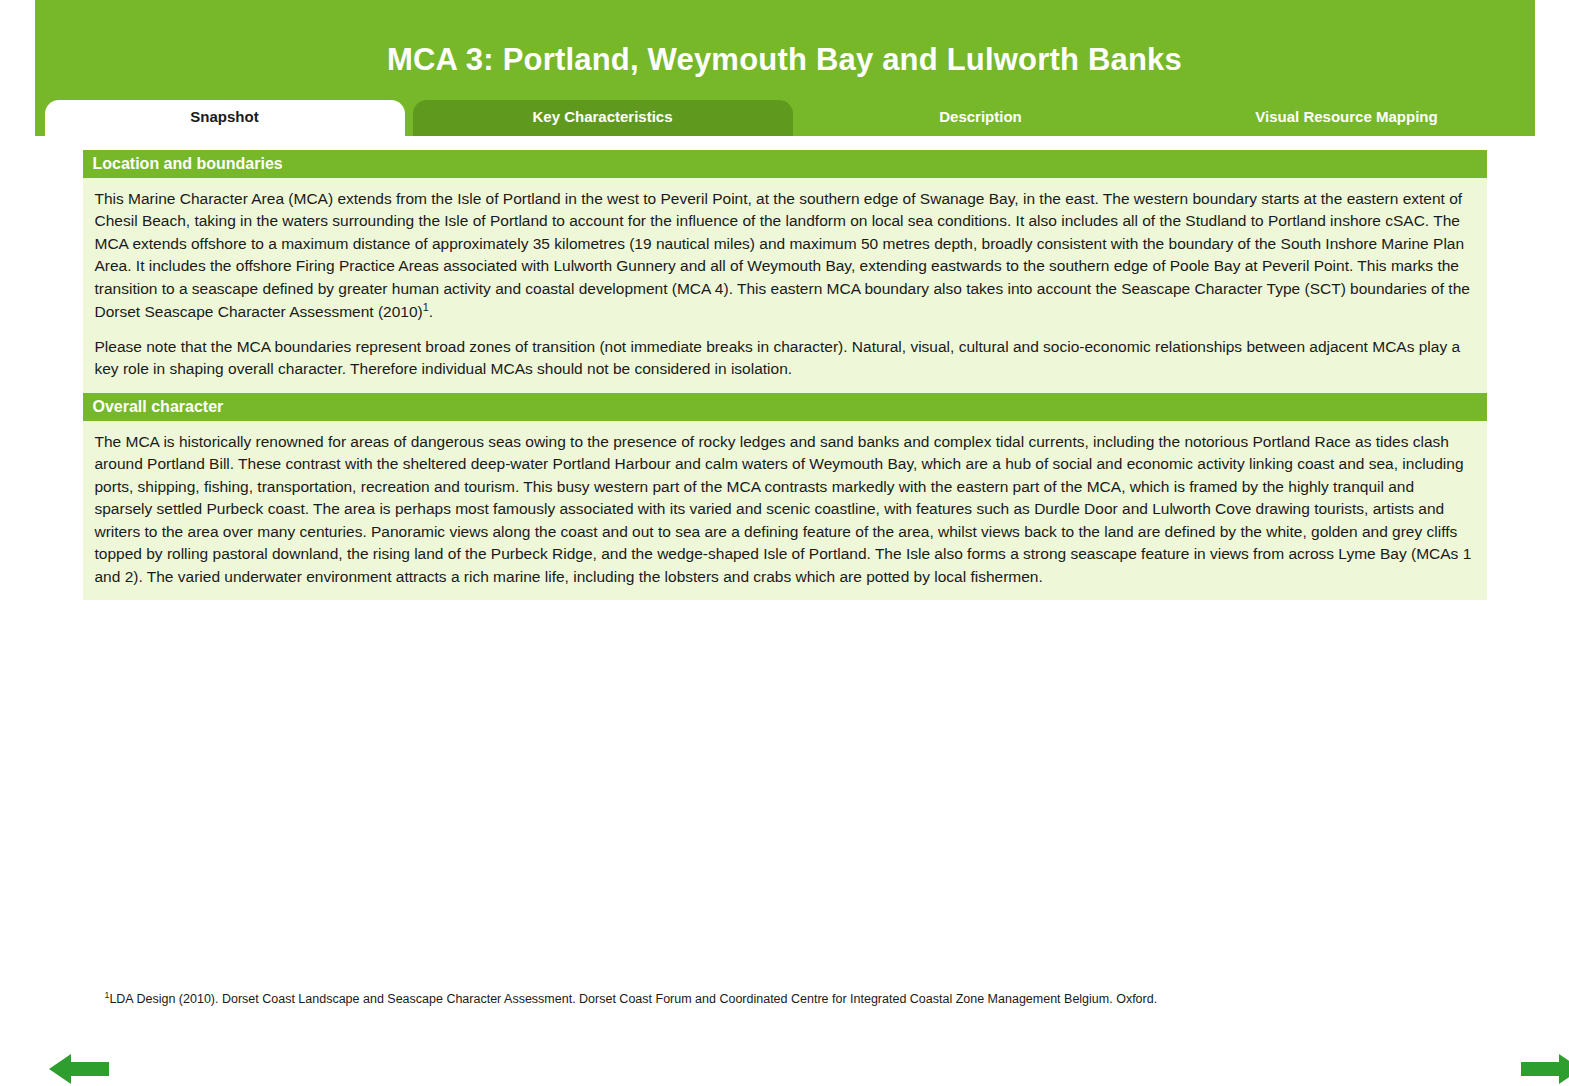MCA 3: Portland, Weymouth Bay and Lulworth Banks
Snapshot
Key Characteristics
Description
Visual Resource Mapping
Location and boundaries
This Marine Character Area (MCA) extends from the Isle of Portland in the west to Peveril Point, at the southern edge of Swanage Bay, in the east. The western boundary starts at the eastern extent of Chesil Beach, taking in the waters surrounding the Isle of Portland to account for the influence of the landform on local sea conditions. It also includes all of the Studland to Portland inshore cSAC. The MCA extends offshore to a maximum distance of approximately 35 kilometres (19 nautical miles) and maximum 50 metres depth, broadly consistent with the boundary of the South Inshore Marine Plan Area. It includes the offshore Firing Practice Areas associated with Lulworth Gunnery and all of Weymouth Bay, extending eastwards to the southern edge of Poole Bay at Peveril Point. This marks the transition to a seascape defined by greater human activity and coastal development (MCA 4). This eastern MCA boundary also takes into account the Seascape Character Type (SCT) boundaries of the Dorset Seascape Character Assessment (2010)1.
Please note that the MCA boundaries represent broad zones of transition (not immediate breaks in character). Natural, visual, cultural and socio-economic relationships between adjacent MCAs play a key role in shaping overall character. Therefore individual MCAs should not be considered in isolation.
Overall character
The MCA is historically renowned for areas of dangerous seas owing to the presence of rocky ledges and sand banks and complex tidal currents, including the notorious Portland Race as tides clash around Portland Bill. These contrast with the sheltered deep-water Portland Harbour and calm waters of Weymouth Bay, which are a hub of social and economic activity linking coast and sea, including ports, shipping, fishing, transportation, recreation and tourism. This busy western part of the MCA contrasts markedly with the eastern part of the MCA, which is framed by the highly tranquil and sparsely settled Purbeck coast. The area is perhaps most famously associated with its varied and scenic coastline, with features such as Durdle Door and Lulworth Cove drawing tourists, artists and writers to the area over many centuries. Panoramic views along the coast and out to sea are a defining feature of the area, whilst views back to the land are defined by the white, golden and grey cliffs topped by rolling pastoral downland, the rising land of the Purbeck Ridge, and the wedge-shaped Isle of Portland. The Isle also forms a strong seascape feature in views from across Lyme Bay (MCAs 1 and 2). The varied underwater environment attracts a rich marine life, including the lobsters and crabs which are potted by local fishermen.
1LDA Design (2010). Dorset Coast Landscape and Seascape Character Assessment. Dorset Coast Forum and Coordinated Centre for Integrated Coastal Zone Management Belgium. Oxford.